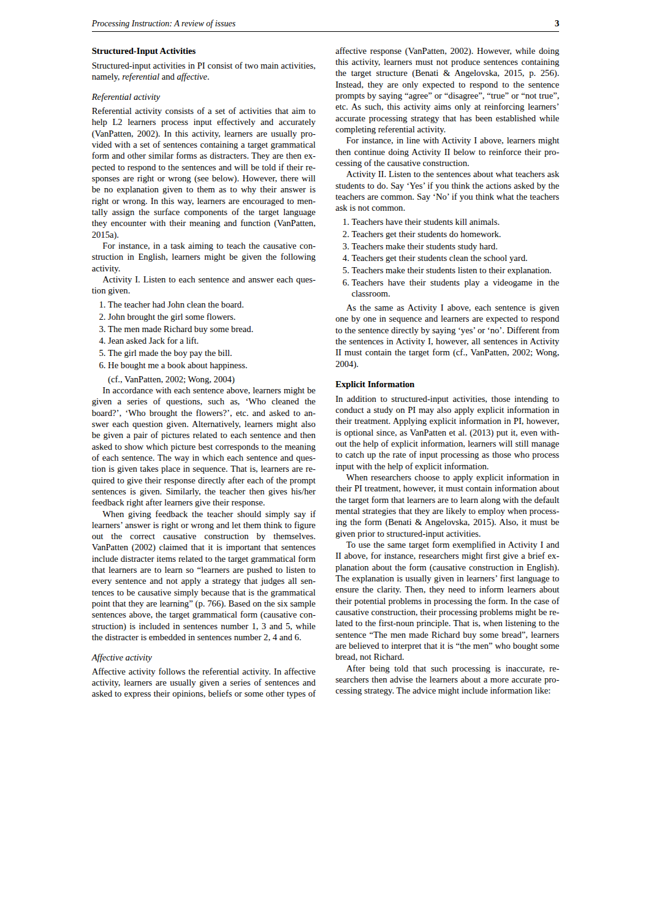Processing Instruction: A review of issues 3
Structured-Input Activities
Structured-input activities in PI consist of two main activities, namely, referential and affective.
Referential activity
Referential activity consists of a set of activities that aim to help L2 learners process input effectively and accurately (VanPatten, 2002). In this activity, learners are usually provided with a set of sentences containing a target grammatical form and other similar forms as distracters. They are then expected to respond to the sentences and will be told if their responses are right or wrong (see below). However, there will be no explanation given to them as to why their answer is right or wrong. In this way, learners are encouraged to mentally assign the surface components of the target language they encounter with their meaning and function (VanPatten, 2015a).
For instance, in a task aiming to teach the causative construction in English, learners might be given the following activity.
Activity I. Listen to each sentence and answer each question given.
The teacher had John clean the board.
John brought the girl some flowers.
The men made Richard buy some bread.
Jean asked Jack for a lift.
The girl made the boy pay the bill.
He bought me a book about happiness.
(cf., VanPatten, 2002; Wong, 2004)
In accordance with each sentence above, learners might be given a series of questions, such as, ‘Who cleaned the board?’, ‘Who brought the flowers?’, etc. and asked to answer each question given. Alternatively, learners might also be given a pair of pictures related to each sentence and then asked to show which picture best corresponds to the meaning of each sentence. The way in which each sentence and question is given takes place in sequence. That is, learners are required to give their response directly after each of the prompt sentences is given. Similarly, the teacher then gives his/her feedback right after learners give their response.
When giving feedback the teacher should simply say if learners’ answer is right or wrong and let them think to figure out the correct causative construction by themselves. VanPatten (2002) claimed that it is important that sentences include distracter items related to the target grammatical form that learners are to learn so “learners are pushed to listen to every sentence and not apply a strategy that judges all sentences to be causative simply because that is the grammatical point that they are learning” (p. 766). Based on the six sample sentences above, the target grammatical form (causative construction) is included in sentences number 1, 3 and 5, while the distracter is embedded in sentences number 2, 4 and 6.
Affective activity
Affective activity follows the referential activity. In affective activity, learners are usually given a series of sentences and asked to express their opinions, beliefs or some other types of affective response (VanPatten, 2002). However, while doing this activity, learners must not produce sentences containing the target structure (Benati & Angelovska, 2015, p. 256). Instead, they are only expected to respond to the sentence prompts by saying “agree” or “disagree”, “true” or “not true”, etc. As such, this activity aims only at reinforcing learners’ accurate processing strategy that has been established while completing referential activity.
For instance, in line with Activity I above, learners might then continue doing Activity II below to reinforce their processing of the causative construction.
Activity II. Listen to the sentences about what teachers ask students to do. Say ‘Yes’ if you think the actions asked by the teachers are common. Say ‘No’ if you think what the teachers ask is not common.
Teachers have their students kill animals.
Teachers get their students do homework.
Teachers make their students study hard.
Teachers get their students clean the school yard.
Teachers make their students listen to their explanation.
Teachers have their students play a videogame in the classroom.
As the same as Activity I above, each sentence is given one by one in sequence and learners are expected to respond to the sentence directly by saying ‘yes’ or ‘no’. Different from the sentences in Activity I, however, all sentences in Activity II must contain the target form (cf., VanPatten, 2002; Wong, 2004).
Explicit Information
In addition to structured-input activities, those intending to conduct a study on PI may also apply explicit information in their treatment. Applying explicit information in PI, however, is optional since, as VanPatten et al. (2013) put it, even without the help of explicit information, learners will still manage to catch up the rate of input processing as those who process input with the help of explicit information.
When researchers choose to apply explicit information in their PI treatment, however, it must contain information about the target form that learners are to learn along with the default mental strategies that they are likely to employ when processing the form (Benati & Angelovska, 2015). Also, it must be given prior to structured-input activities.
To use the same target form exemplified in Activity I and II above, for instance, researchers might first give a brief explanation about the form (causative construction in English). The explanation is usually given in learners’ first language to ensure the clarity. Then, they need to inform learners about their potential problems in processing the form. In the case of causative construction, their processing problems might be related to the first-noun principle. That is, when listening to the sentence “The men made Richard buy some bread”, learners are believed to interpret that it is “the men” who bought some bread, not Richard.
After being told that such processing is inaccurate, researchers then advise the learners about a more accurate processing strategy. The advice might include information like: